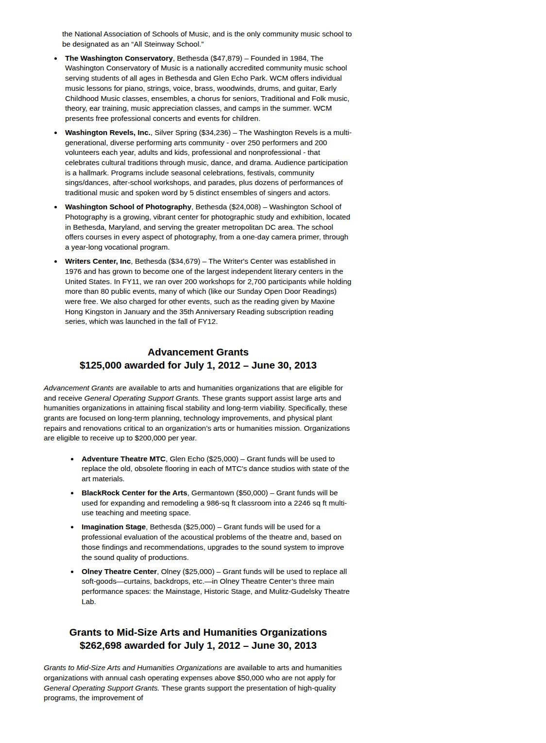the National Association of Schools of Music, and is the only community music school to be designated as an “All Steinway School.”
The Washington Conservatory, Bethesda ($47,879) – Founded in 1984, The Washington Conservatory of Music is a nationally accredited community music school serving students of all ages in Bethesda and Glen Echo Park. WCM offers individual music lessons for piano, strings, voice, brass, woodwinds, drums, and guitar, Early Childhood Music classes, ensembles, a chorus for seniors, Traditional and Folk music, theory, ear training, music appreciation classes, and camps in the summer. WCM presents free professional concerts and events for children.
Washington Revels, Inc., Silver Spring ($34,236) – The Washington Revels is a multi-generational, diverse performing arts community - over 250 performers and 200 volunteers each year, adults and kids, professional and nonprofessional - that celebrates cultural traditions through music, dance, and drama. Audience participation is a hallmark. Programs include seasonal celebrations, festivals, community sings/dances, after-school workshops, and parades, plus dozens of performances of traditional music and spoken word by 5 distinct ensembles of singers and actors.
Washington School of Photography, Bethesda ($24,008) – Washington School of Photography is a growing, vibrant center for photographic study and exhibition, located in Bethesda, Maryland, and serving the greater metropolitan DC area. The school offers courses in every aspect of photography, from a one-day camera primer, through a year-long vocational program.
Writers Center, Inc, Bethesda ($34,679) – The Writer's Center was established in 1976 and has grown to become one of the largest independent literary centers in the United States. In FY11, we ran over 200 workshops for 2,700 participants while holding more than 80 public events, many of which (like our Sunday Open Door Readings) were free. We also charged for other events, such as the reading given by Maxine Hong Kingston in January and the 35th Anniversary Reading subscription reading series, which was launched in the fall of FY12.
Advancement Grants$125,000 awarded for July 1, 2012 – June 30, 2013
Advancement Grants are available to arts and humanities organizations that are eligible for and receive General Operating Support Grants. These grants support assist large arts and humanities organizations in attaining fiscal stability and long-term viability. Specifically, these grants are focused on long-term planning, technology improvements, and physical plant repairs and renovations critical to an organization’s arts or humanities mission. Organizations are eligible to receive up to $200,000 per year.
Adventure Theatre MTC, Glen Echo ($25,000) – Grant funds will be used to replace the old, obsolete flooring in each of MTC's dance studios with state of the art materials.
BlackRock Center for the Arts, Germantown ($50,000) – Grant funds will be used for expanding and remodeling a 986-sq ft classroom into a 2246 sq ft multi-use teaching and meeting space.
Imagination Stage, Bethesda ($25,000) – Grant funds will be used for a professional evaluation of the acoustical problems of the theatre and, based on those findings and recommendations, upgrades to the sound system to improve the sound quality of productions.
Olney Theatre Center, Olney ($25,000) – Grant funds will be used to replace all soft-goods—curtains, backdrops, etc.—in Olney Theatre Center’s three main performance spaces: the Mainstage, Historic Stage, and Mulitz-Gudelsky Theatre Lab.
Grants to Mid-Size Arts and Humanities Organizations$262,698 awarded for July 1, 2012 – June 30, 2013
Grants to Mid-Size Arts and Humanities Organizations are available to arts and humanities organizations with annual cash operating expenses above $50,000 who are not apply for General Operating Support Grants. These grants support the presentation of high-quality programs, the improvement of